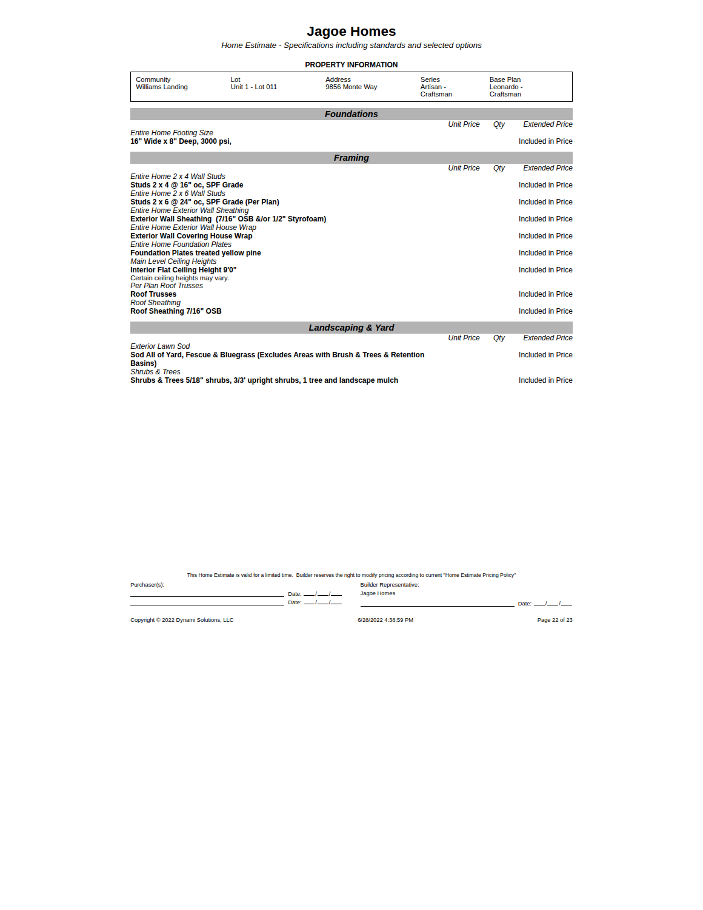Jagoe Homes
Home Estimate - Specifications including standards and selected options
PROPERTY INFORMATION
Community
Williams Landing
Lot
Unit 1 - Lot 011
Address
9856 Monte Way
Series
Artisan -
Craftsman
Base Plan
Leonardo -
Craftsman
Foundations
| | Unit Price | Qty | Extended Price |
| Entire Home Footing Size | | | |
| 16" Wide x 8" Deep, 3000 psi, | | | Included in Price |
Framing
| | Unit Price | Qty | Extended Price |
| Entire Home 2 x 4 Wall Studs | | | |
| Studs 2 x 4 @ 16" oc, SPF Grade | | | Included in Price |
| Entire Home 2 x 6 Wall Studs | | | |
| Studs 2 x 6 @ 24" oc, SPF Grade (Per Plan) | | | Included in Price |
| Entire Home Exterior Wall Sheathing | | | |
| Exterior Wall Sheathing (7/16" OSB &/or 1/2" Styrofoam) | | | Included in Price |
| Entire Home Exterior Wall House Wrap | | | |
| Exterior Wall Covering House Wrap | | | Included in Price |
| Entire Home Foundation Plates | | | |
| Foundation Plates treated yellow pine | | | Included in Price |
| Main Level Ceiling Heights | | | |
| Interior Flat Ceiling Height 9'0" | | | Included in Price |
| Certain ceiling heights may vary. | | | |
| Per Plan Roof Trusses | | | |
| Roof Trusses | | | Included in Price |
| Roof Sheathing | | | |
| Roof Sheathing 7/16" OSB | | | Included in Price |
Landscaping & Yard
| | Unit Price | Qty | Extended Price |
| Exterior Lawn Sod | | | |
| Sod All of Yard, Fescue & Bluegrass (Excludes Areas with Brush & Trees & Retention Basins) | | | Included in Price |
| Shrubs & Trees | | | |
| Shrubs & Trees 5/18" shrubs, 3/3' upright shrubs, 1 tree and landscape mulch | | | Included in Price |
This Home Estimate is valid for a limited time. Builder reserves the right to modify pricing according to current "Home Estimate Pricing Policy"
Purchaser(s):
Builder Representative:
Date: / /
Date: / /
Jagoe Homes
Date: / /
Copyright © 2022 Dynami Solutions, LLC
6/28/2022 4:38:59 PM
Page 22 of 23